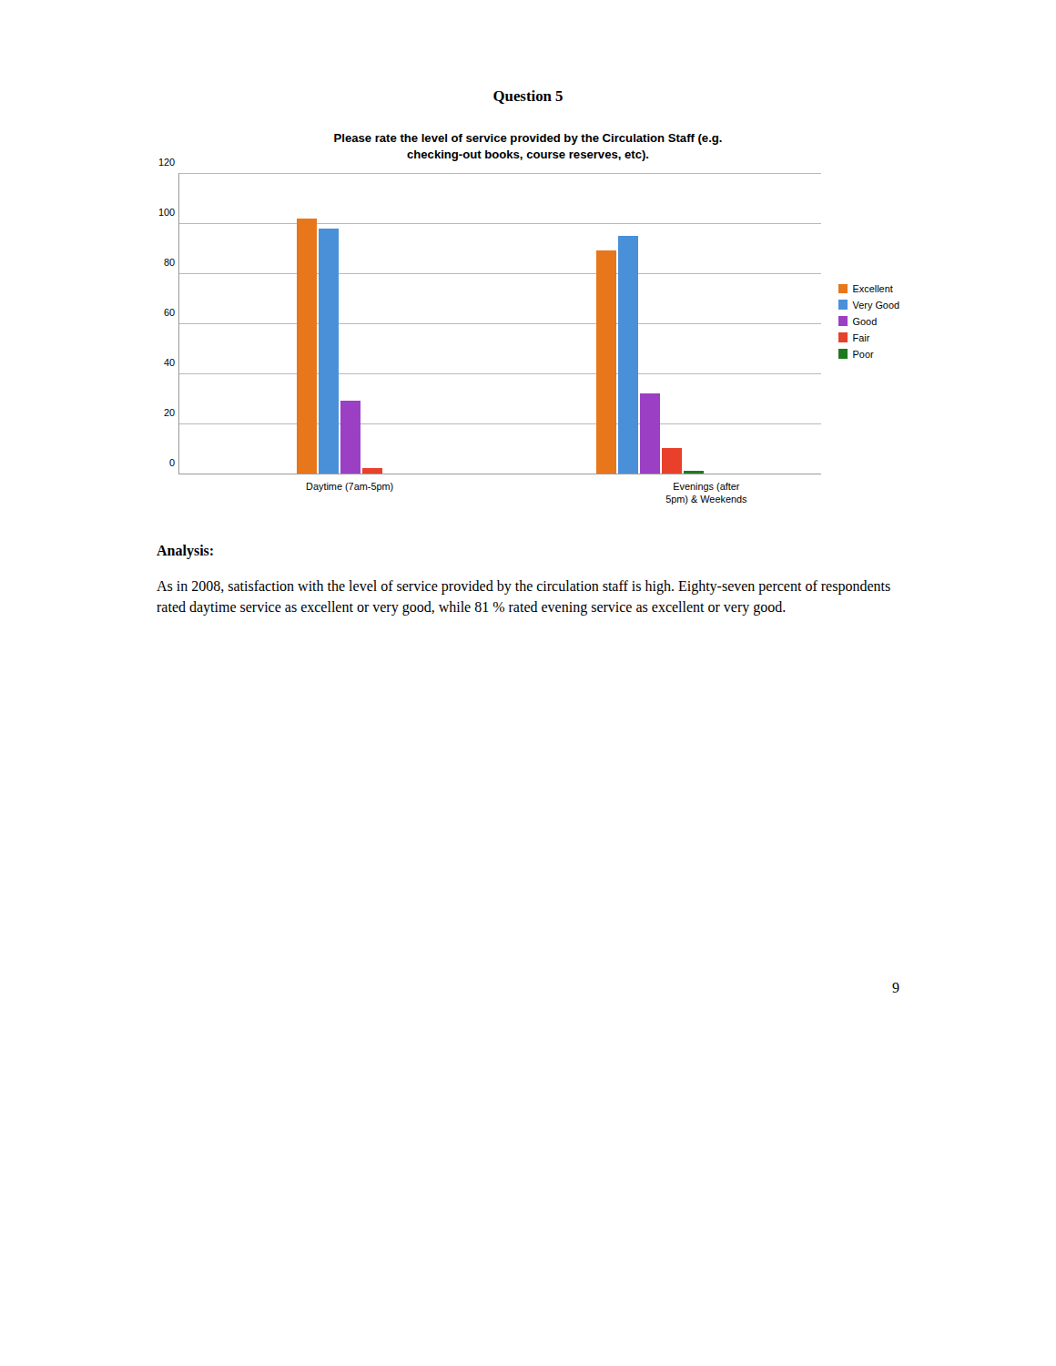Question 5
Please rate the level of service provided by the Circulation Staff (e.g.
checking-out books, course reserves, etc).
120 100 80 60 40 20 0
Excellent
Very Good
Good
Fair
Poor
Daytime (7am-5pm)
Evenings (after
5pm) & Weekends
Analysis:
As in 2008, satisfaction with the level of service provided by the circulation staff is high. Eighty-seven percent of respondents rated daytime service as excellent or very good, while 81 % rated evening service as excellent or very good.
9